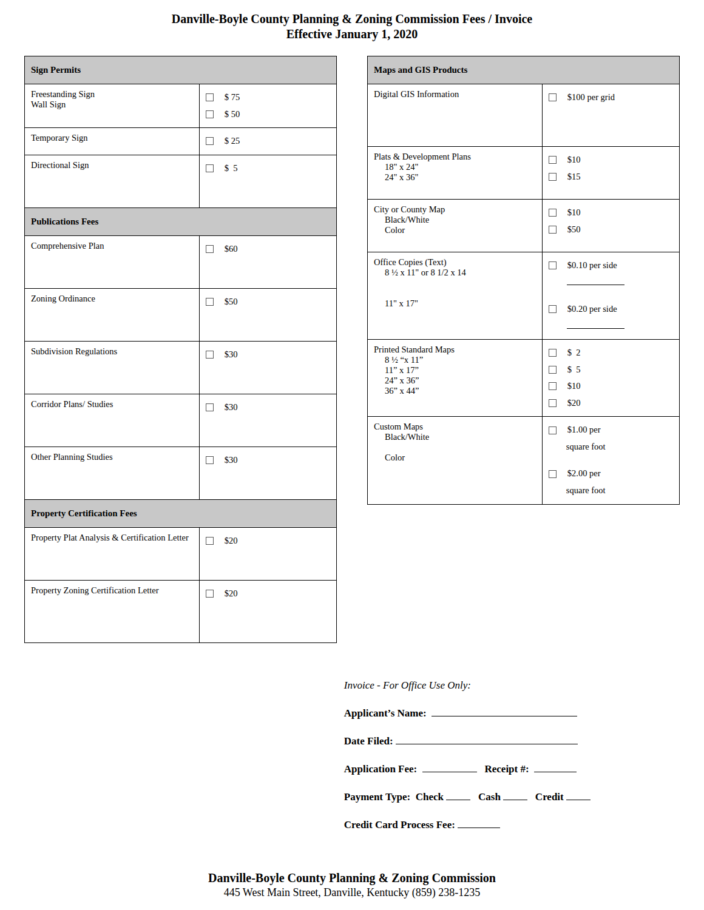Danville-Boyle County Planning & Zoning Commission Fees / Invoice
Effective January 1, 2020
| Sign Permits |
| Freestanding Sign Wall Sign | $ 75 $ 50 |
| Temporary Sign | $ 25 |
| Directional Sign | $ 5 |
| Publications Fees |
| Comprehensive Plan | $60 |
| Zoning Ordinance | $50 |
| Subdivision Regulations | $30 |
| Corridor Plans/ Studies | $30 |
| Other Planning Studies | $30 |
| Property Certification Fees |
| Property Plat Analysis & Certification Letter | $20 |
| Property Zoning Certification Letter | $20 |
| Maps and GIS Products |
| Digital GIS Information | $100 per grid |
| Plats & Development Plans 18" x 24" 24" x 36" | $10 $15 |
| City or County Map Black/White Color | $10 $50 |
| Office Copies (Text) 8 ½ x 11" or 8 1/2 x 14 11" x 17" | $0.10 per side $0.20 per side |
| Printed Standard Maps 8 ½ “x 11” 11” x 17” 24” x 36” 36” x 44” | $ 2 $ 5 $10 $20 |
| Custom Maps Black/White Color | $1.00 per square foot $2.00 per square foot |
Invoice - For Office Use Only:
Applicant’s Name:
Date Filed:
Application Fee: Receipt #:
Payment Type: Check Cash Credit
Credit Card Process Fee:
Danville-Boyle County Planning & Zoning Commission
445 West Main Street, Danville, Kentucky (859) 238-1235